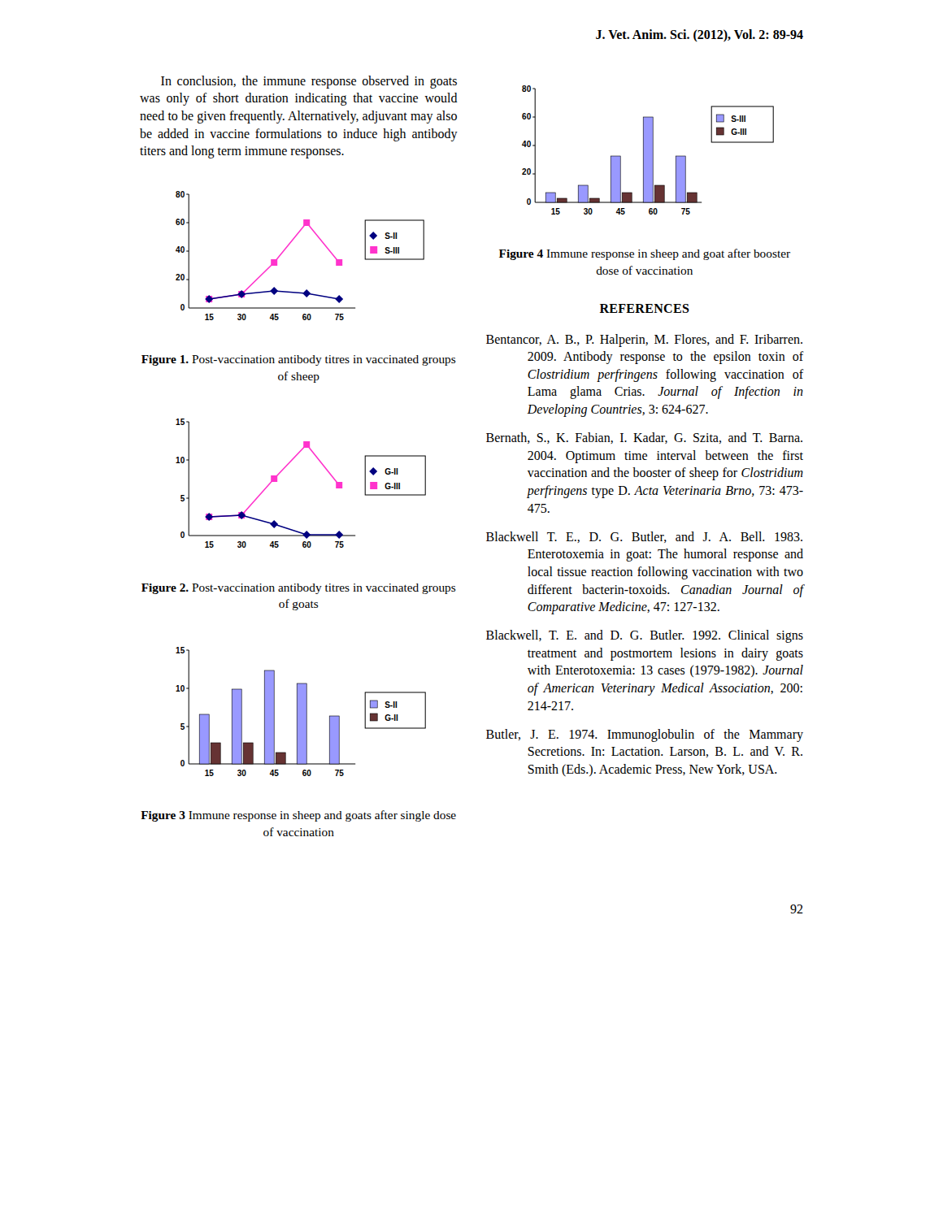J. Vet. Anim. Sci. (2012), Vol. 2: 89-94
In conclusion, the immune response observed in goats was only of short duration indicating that vaccine would need to be given frequently. Alternatively, adjuvant may also be added in vaccine formulations to induce high antibody titers and long term immune responses.
80 60 40 20 0 15 30 45 60 75 S-II S-III
Figure 1. Post-vaccination antibody titres in vaccinated groups of sheep
15 10 5 0 15 30 45 60 75 G-II G-III
Figure 2. Post-vaccination antibody titres in vaccinated groups of goats
15 10 5 0 15 30 45 60 75 S-II G-II
Figure 3 Immune response in sheep and goats after single dose of vaccination
80 60 40 20 0 15 30 45 60 75 S-III G-III
Figure 4 Immune response in sheep and goat after booster dose of vaccination
REFERENCES
Bentancor, A. B., P. Halperin, M. Flores, and F. Iribarren. 2009. Antibody response to the epsilon toxin of Clostridium perfringens following vaccination of Lama glama Crias. Journal of Infection in Developing Countries, 3: 624-627.
Bernath, S., K. Fabian, I. Kadar, G. Szita, and T. Barna. 2004. Optimum time interval between the first vaccination and the booster of sheep for Clostridium perfringens type D. Acta Veterinaria Brno, 73: 473-475.
Blackwell T. E., D. G. Butler, and J. A. Bell. 1983. Enterotoxemia in goat: The humoral response and local tissue reaction following vaccination with two different bacterin-toxoids. Canadian Journal of Comparative Medicine, 47: 127-132.
Blackwell, T. E. and D. G. Butler. 1992. Clinical signs treatment and postmortem lesions in dairy goats with Enterotoxemia: 13 cases (1979-1982). Journal of American Veterinary Medical Association, 200: 214-217.
Butler, J. E. 1974. Immunoglobulin of the Mammary Secretions. In: Lactation. Larson, B. L. and V. R. Smith (Eds.). Academic Press, New York, USA.
92